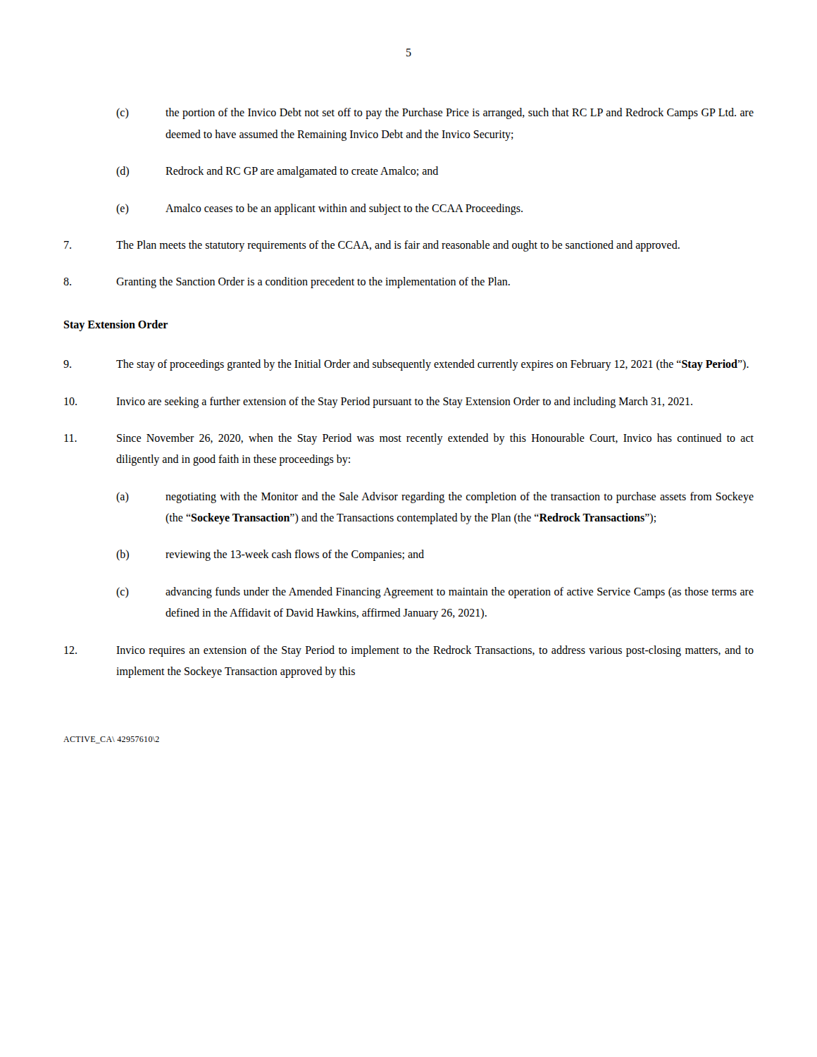5
(c)
the portion of the Invico Debt not set off to pay the Purchase Price is arranged, such that RC LP and Redrock Camps GP Ltd. are deemed to have assumed the Remaining Invico Debt and the Invico Security;
(d)
Redrock and RC GP are amalgamated to create Amalco; and
(e)
Amalco ceases to be an applicant within and subject to the CCAA Proceedings.
7.
The Plan meets the statutory requirements of the CCAA, and is fair and reasonable and ought to be sanctioned and approved.
8.
Granting the Sanction Order is a condition precedent to the implementation of the Plan.
Stay Extension Order
9.
The stay of proceedings granted by the Initial Order and subsequently extended currently expires on February 12, 2021 (the “Stay Period”).
10.
Invico are seeking a further extension of the Stay Period pursuant to the Stay Extension Order to and including March 31, 2021.
11.
Since November 26, 2020, when the Stay Period was most recently extended by this Honourable Court, Invico has continued to act diligently and in good faith in these proceedings by:
(a)
negotiating with the Monitor and the Sale Advisor regarding the completion of the transaction to purchase assets from Sockeye (the “Sockeye Transaction”) and the Transactions contemplated by the Plan (the “Redrock Transactions”);
(b)
reviewing the 13-week cash flows of the Companies; and
(c)
advancing funds under the Amended Financing Agreement to maintain the operation of active Service Camps (as those terms are defined in the Affidavit of David Hawkins, affirmed January 26, 2021).
12.
Invico requires an extension of the Stay Period to implement to the Redrock Transactions, to address various post-closing matters, and to implement the Sockeye Transaction approved by this
ACTIVE_CA\ 42957610\2